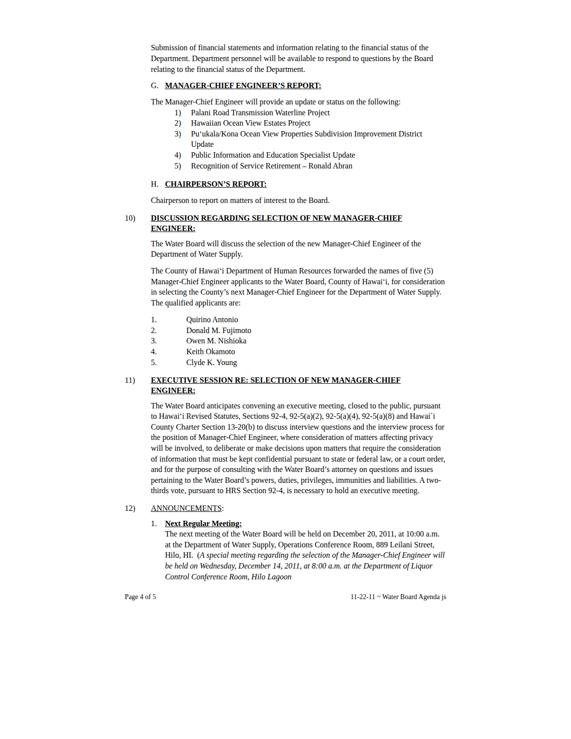Submission of financial statements and information relating to the financial status of the Department. Department personnel will be available to respond to questions by the Board relating to the financial status of the Department.
G.
MANAGER-CHIEF ENGINEER’S REPORT:
The Manager-Chief Engineer will provide an update or status on the following:
1)
Palani Road Transmission Waterline Project
2)
Hawaiian Ocean View Estates Project
3)
Pu‘ukala/Kona Ocean View Properties Subdivision Improvement District Update
4)
Public Information and Education Specialist Update
5)
Recognition of Service Retirement – Ronald Abran
H.
CHAIRPERSON’S REPORT:
Chairperson to report on matters of interest to the Board.
10)
DISCUSSION REGARDING SELECTION OF NEW MANAGER-CHIEF ENGINEER:
The Water Board will discuss the selection of the new Manager-Chief Engineer of the Department of Water Supply.
The County of Hawai‘i Department of Human Resources forwarded the names of five (5) Manager-Chief Engineer applicants to the Water Board, County of Hawai‘i, for consideration in selecting the County’s next Manager-Chief Engineer for the Department of Water Supply. The qualified applicants are:
1.
Quirino Antonio
2.
Donald M. Fujimoto
3.
Owen M. Nishioka
4.
Keith Okamoto
5.
Clyde K. Young
11)
EXECUTIVE SESSION RE: SELECTION OF NEW MANAGER-CHIEF ENGINEER:
The Water Board anticipates convening an executive meeting, closed to the public, pursuant to Hawai‘i Revised Statutes, Sections 92-4, 92-5(a)(2), 92-5(a)(4), 92-5(a)(8) and Hawai`i County Charter Section 13-20(b) to discuss interview questions and the interview process for the position of Manager-Chief Engineer, where consideration of matters affecting privacy will be involved, to deliberate or make decisions upon matters that require the consideration of information that must be kept confidential pursuant to state or federal law, or a court order, and for the purpose of consulting with the Water Board’s attorney on questions and issues pertaining to the Water Board’s powers, duties, privileges, immunities and liabilities. A two-thirds vote, pursuant to HRS Section 92-4, is necessary to hold an executive meeting.
12)
ANNOUNCEMENTS
:
1.
Next Regular Meeting:
The next meeting of the Water Board will be held on December 20, 2011, at 10:00 a.m. at the Department of Water Supply, Operations Conference Room, 889 Leilani Street, Hilo, HI. (A special meeting regarding the selection of the Manager-Chief Engineer will be held on Wednesday, December 14, 2011, at 8:00 a.m. at the Department of Liquor Control Conference Room, Hilo Lagoon
Page 4 of 5
11-22-11 ~ Water Board Agenda js